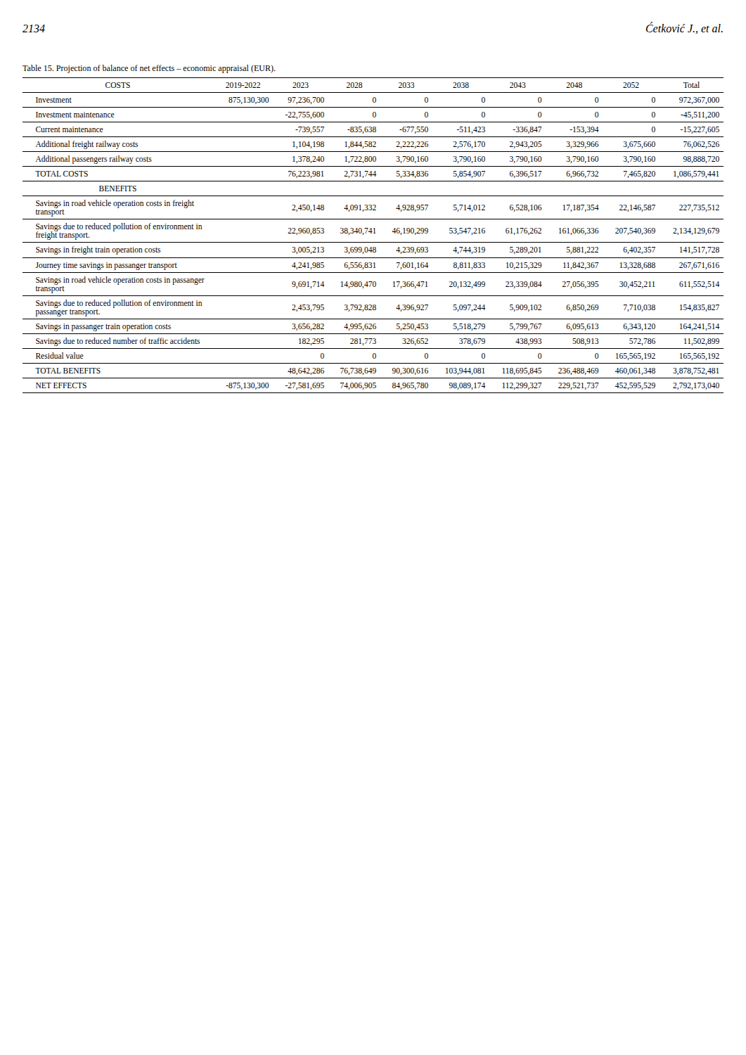2134 Ćetković J., et al.
Table 15. Projection of balance of net effects – economic appraisal (EUR).
| COSTS | 2019-2022 | 2023 | 2028 | 2033 | 2038 | 2043 | 2048 | 2052 | Total |
| --- | --- | --- | --- | --- | --- | --- | --- | --- | --- |
| Investment | 875,130,300 | 97,236,700 | 0 | 0 | 0 | 0 | 0 | 0 | 972,367,000 |
| Investment maintenance | | -22,755,600 | 0 | 0 | 0 | 0 | 0 | 0 | -45,511,200 |
| Current maintenance | | -739,557 | -835,638 | -677,550 | -511,423 | -336,847 | -153,394 | 0 | -15,227,605 |
| Additional freight railway costs | | 1,104,198 | 1,844,582 | 2,222,226 | 2,576,170 | 2,943,205 | 3,329,966 | 3,675,660 | 76,062,526 |
| Additional passengers railway costs | | 1,378,240 | 1,722,800 | 3,790,160 | 3,790,160 | 3,790,160 | 3,790,160 | 3,790,160 | 98,888,720 |
| TOTAL COSTS | | 76,223,981 | 2,731,744 | 5,334,836 | 5,854,907 | 6,396,517 | 6,966,732 | 7,465,820 | 1,086,579,441 |
| BENEFITS | | | | | | | | | |
| Savings in road vehicle operation costs in freight transport | | 2,450,148 | 4,091,332 | 4,928,957 | 5,714,012 | 6,528,106 | 17,187,354 | 22,146,587 | 227,735,512 |
| Savings due to reduced pollution of environment in freight transport. | | 22,960,853 | 38,340,741 | 46,190,299 | 53,547,216 | 61,176,262 | 161,066,336 | 207,540,369 | 2,134,129,679 |
| Savings in freight train operation costs | | 3,005,213 | 3,699,048 | 4,239,693 | 4,744,319 | 5,289,201 | 5,881,222 | 6,402,357 | 141,517,728 |
| Journey time savings in passanger transport | | 4,241,985 | 6,556,831 | 7,601,164 | 8,811,833 | 10,215,329 | 11,842,367 | 13,328,688 | 267,671,616 |
| Savings in road vehicle operation costs in passanger transport | | 9,691,714 | 14,980,470 | 17,366,471 | 20,132,499 | 23,339,084 | 27,056,395 | 30,452,211 | 611,552,514 |
| Savings due to reduced pollution of environment in passanger transport. | | 2,453,795 | 3,792,828 | 4,396,927 | 5,097,244 | 5,909,102 | 6,850,269 | 7,710,038 | 154,835,827 |
| Savings in passanger train operation costs | | 3,656,282 | 4,995,626 | 5,250,453 | 5,518,279 | 5,799,767 | 6,095,613 | 6,343,120 | 164,241,514 |
| Savings due to reduced number of traffic accidents | | 182,295 | 281,773 | 326,652 | 378,679 | 438,993 | 508,913 | 572,786 | 11,502,899 |
| Residual value | | 0 | 0 | 0 | 0 | 0 | 0 | 165,565,192 | 165,565,192 |
| TOTAL BENEFITS | | 48,642,286 | 76,738,649 | 90,300,616 | 103,944,081 | 118,695,845 | 236,488,469 | 460,061,348 | 3,878,752,481 |
| NET EFFECTS | -875,130,300 | -27,581,695 | 74,006,905 | 84,965,780 | 98,089,174 | 112,299,327 | 229,521,737 | 452,595,529 | 2,792,173,040 |